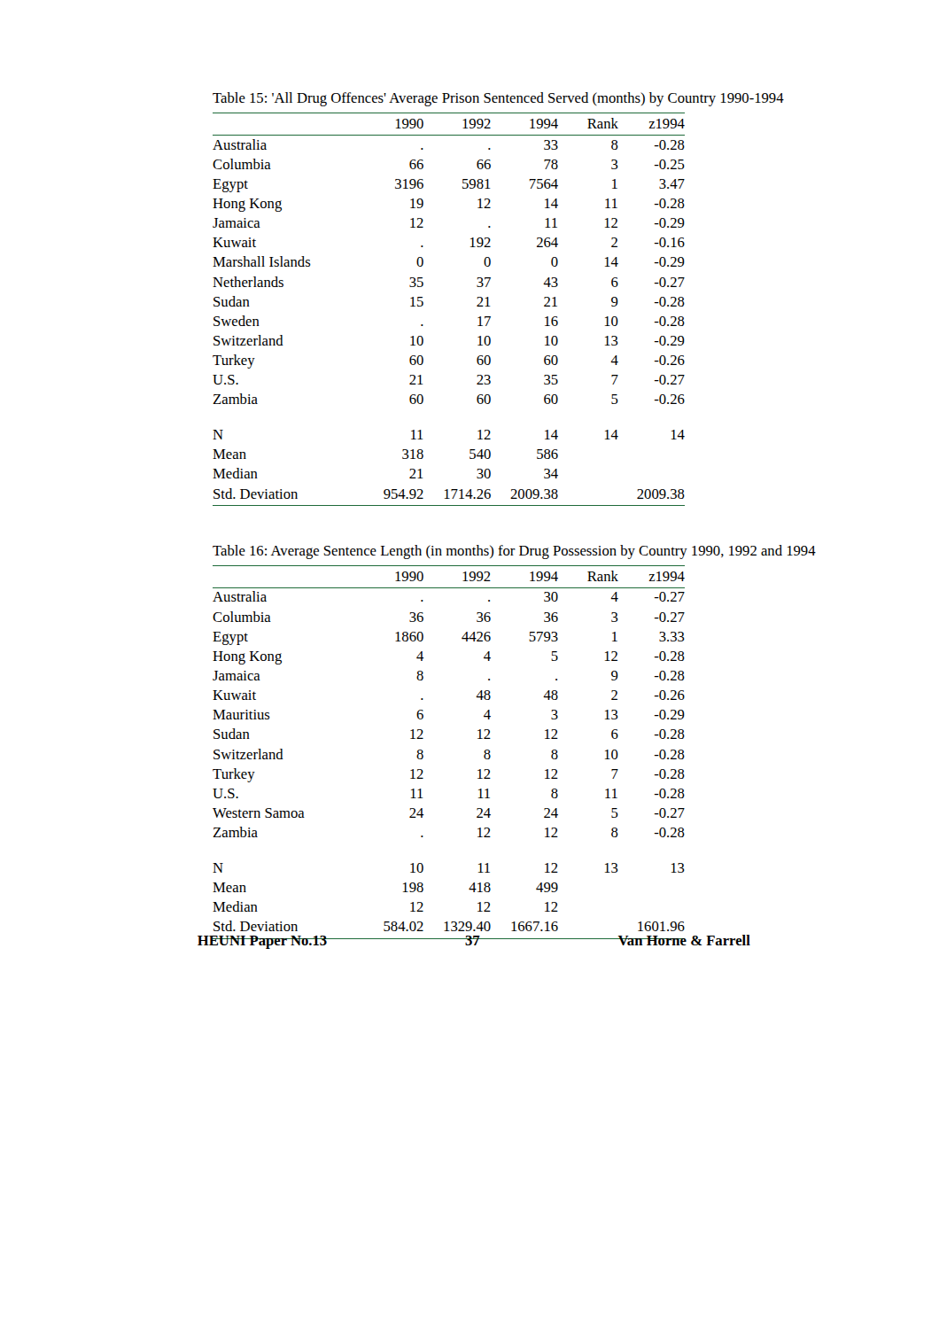Table 15: 'All Drug Offences' Average Prison Sentenced Served (months) by Country 1990-1994
| | 1990 | 1992 | 1994 | Rank | z1994 |
| --- | --- | --- | --- | --- | --- |
| Australia | . | . | 33 | 8 | -0.28 |
| Columbia | 66 | 66 | 78 | 3 | -0.25 |
| Egypt | 3196 | 5981 | 7564 | 1 | 3.47 |
| Hong Kong | 19 | 12 | 14 | 11 | -0.28 |
| Jamaica | 12 | . | 11 | 12 | -0.29 |
| Kuwait | . | 192 | 264 | 2 | -0.16 |
| Marshall Islands | 0 | 0 | 0 | 14 | -0.29 |
| Netherlands | 35 | 37 | 43 | 6 | -0.27 |
| Sudan | 15 | 21 | 21 | 9 | -0.28 |
| Sweden | . | 17 | 16 | 10 | -0.28 |
| Switzerland | 10 | 10 | 10 | 13 | -0.29 |
| Turkey | 60 | 60 | 60 | 4 | -0.26 |
| U.S. | 21 | 23 | 35 | 7 | -0.27 |
| Zambia | 60 | 60 | 60 | 5 | -0.26 |
| N | 11 | 12 | 14 | 14 | 14 |
| Mean | 318 | 540 | 586 | | |
| Median | 21 | 30 | 34 | | |
| Std. Deviation | 954.92 | 1714.26 | 2009.38 | | 2009.38 |
Table 16: Average Sentence Length (in months) for Drug Possession by Country 1990, 1992 and 1994
| | 1990 | 1992 | 1994 | Rank | z1994 |
| --- | --- | --- | --- | --- | --- |
| Australia | . | . | 30 | 4 | -0.27 |
| Columbia | 36 | 36 | 36 | 3 | -0.27 |
| Egypt | 1860 | 4426 | 5793 | 1 | 3.33 |
| Hong Kong | 4 | 4 | 5 | 12 | -0.28 |
| Jamaica | 8 | . | . | 9 | -0.28 |
| Kuwait | . | 48 | 48 | 2 | -0.26 |
| Mauritius | 6 | 4 | 3 | 13 | -0.29 |
| Sudan | 12 | 12 | 12 | 6 | -0.28 |
| Switzerland | 8 | 8 | 8 | 10 | -0.28 |
| Turkey | 12 | 12 | 12 | 7 | -0.28 |
| U.S. | 11 | 11 | 8 | 11 | -0.28 |
| Western Samoa | 24 | 24 | 24 | 5 | -0.27 |
| Zambia | . | 12 | 12 | 8 | -0.28 |
| N | 10 | 11 | 12 | 13 | 13 |
| Mean | 198 | 418 | 499 | | |
| Median | 12 | 12 | 12 | | |
| Std. Deviation | 584.02 | 1329.40 | 1667.16 | | 1601.96 |
HEUNI Paper No.13 Van Horne & Farrell
37